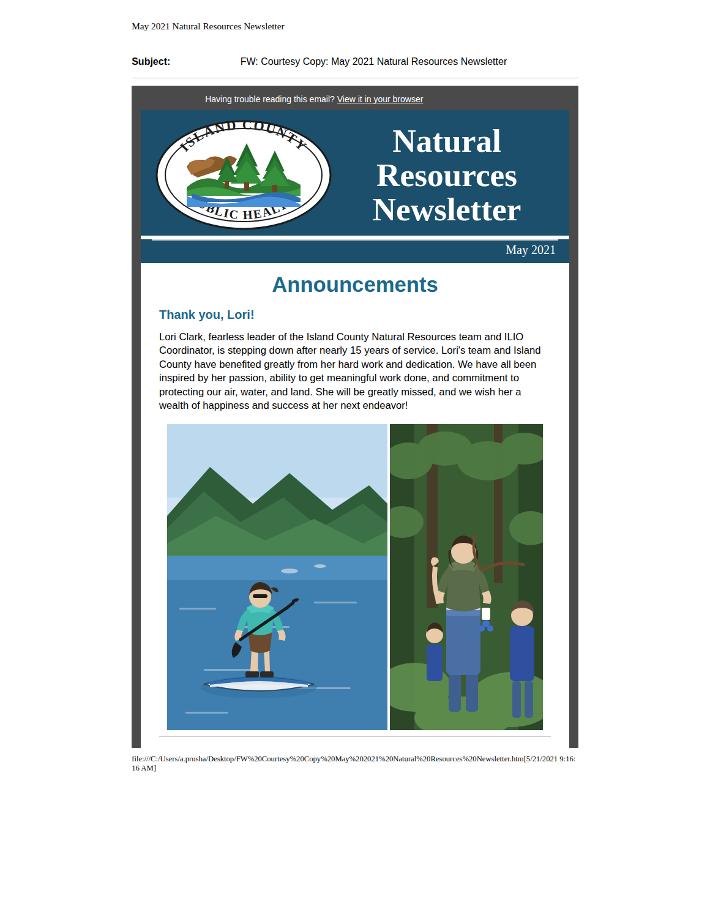May 2021 Natural Resources Newsletter
Subject: FW: Courtesy Copy: May 2021 Natural Resources Newsletter
Having trouble reading this email? View it in your browser
ISLAND COUNTY PUBLIC HEALTH
Natural
Resources
Newsletter
May 2021
Announcements
Thank you, Lori!
Lori Clark, fearless leader of the Island County Natural Resources team and ILIO Coordinator, is stepping down after nearly 15 years of service. Lori's team and Island County have benefited greatly from her hard work and dedication. We have all been inspired by her passion, ability to get meaningful work done, and commitment to protecting our air, water, and land. She will be greatly missed, and we wish her a wealth of happiness and success at her next endeavor!
file:///C:/Users/a.prusha/Desktop/FW%20Courtesy%20Copy%20May%202021%20Natural%20Resources%20Newsletter.htm[5/21/2021 9:16:16 AM]